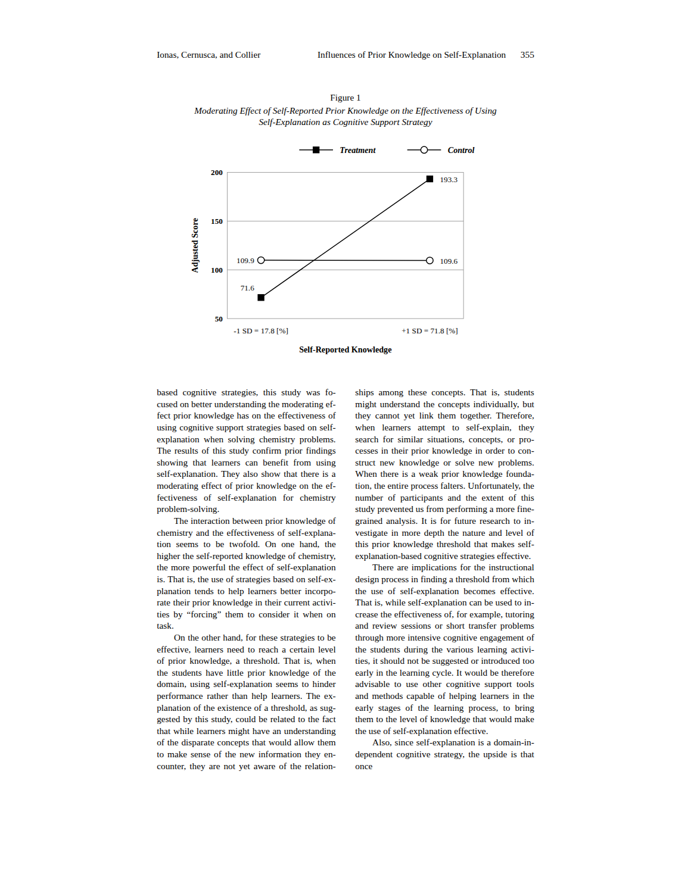Ionas, Cernusca, and Collier
Influences of Prior Knowledge on Self-Explanation355
Figure 1
Moderating Effect of Self-Reported Prior Knowledge on the Effectiveness of Using
Self-Explanation as Cognitive Support Strategy
Treatment Control 200 150 100 50 Adjusted Score 193.3 109.6 109.9 71.6 -1 SD = 17.8 [%] +1 SD = 71.8 [%] Self-Reported Knowledge
based cognitive strategies, this study was focused on better understanding the moderating effect prior knowledge has on the effectiveness of using cognitive support strategies based on self-explanation when solving chemistry problems. The results of this study confirm prior findings showing that learners can benefit from using self-explanation. They also show that there is a moderating effect of prior knowledge on the effectiveness of self-explanation for chemistry problem-solving.
The interaction between prior knowledge of chemistry and the effectiveness of self-explanation seems to be twofold. On one hand, the higher the self-reported knowledge of chemistry, the more powerful the effect of self-explanation is. That is, the use of strategies based on self-explanation tends to help learners better incorporate their prior knowledge in their current activities by “forcing” them to consider it when on task.
On the other hand, for these strategies to be effective, learners need to reach a certain level of prior knowledge, a threshold. That is, when the students have little prior knowledge of the domain, using self-explanation seems to hinder performance rather than help learners. The explanation of the existence of a threshold, as suggested by this study, could be related to the fact that while learners might have an understanding of the disparate concepts that would allow them to make sense of the new information they encounter, they are not yet aware of the relationships among these concepts. That is, students might understand the concepts individually, but they cannot yet link them together. Therefore, when learners attempt to self-explain, they search for similar situations, concepts, or processes in their prior knowledge in order to construct new knowledge or solve new problems. When there is a weak prior knowledge foundation, the entire process falters. Unfortunately, the number of participants and the extent of this study prevented us from performing a more fine-grained analysis. It is for future research to investigate in more depth the nature and level of this prior knowledge threshold that makes self-explanation-based cognitive strategies effective.
There are implications for the instructional design process in finding a threshold from which the use of self-explanation becomes effective. That is, while self-explanation can be used to increase the effectiveness of, for example, tutoring and review sessions or short transfer problems through more intensive cognitive engagement of the students during the various learning activities, it should not be suggested or introduced too early in the learning cycle. It would be therefore advisable to use other cognitive support tools and methods capable of helping learners in the early stages of the learning process, to bring them to the level of knowledge that would make the use of self-explanation effective.
Also, since self-explanation is a domain-independent cognitive strategy, the upside is that once